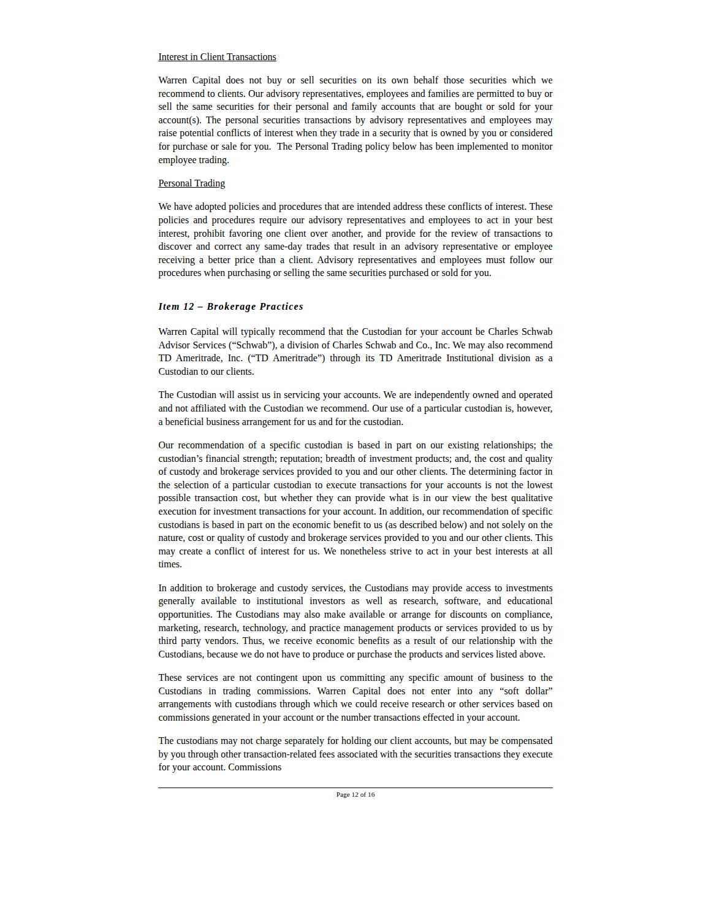Interest in Client Transactions
Warren Capital does not buy or sell securities on its own behalf those securities which we recommend to clients. Our advisory representatives, employees and families are permitted to buy or sell the same securities for their personal and family accounts that are bought or sold for your account(s). The personal securities transactions by advisory representatives and employees may raise potential conflicts of interest when they trade in a security that is owned by you or considered for purchase or sale for you. The Personal Trading policy below has been implemented to monitor employee trading.
Personal Trading
We have adopted policies and procedures that are intended address these conflicts of interest. These policies and procedures require our advisory representatives and employees to act in your best interest, prohibit favoring one client over another, and provide for the review of transactions to discover and correct any same-day trades that result in an advisory representative or employee receiving a better price than a client. Advisory representatives and employees must follow our procedures when purchasing or selling the same securities purchased or sold for you.
Item 12 – Brokerage Practices
Warren Capital will typically recommend that the Custodian for your account be Charles Schwab Advisor Services (“Schwab”), a division of Charles Schwab and Co., Inc. We may also recommend TD Ameritrade, Inc. (“TD Ameritrade”) through its TD Ameritrade Institutional division as a Custodian to our clients.
The Custodian will assist us in servicing your accounts. We are independently owned and operated and not affiliated with the Custodian we recommend. Our use of a particular custodian is, however, a beneficial business arrangement for us and for the custodian.
Our recommendation of a specific custodian is based in part on our existing relationships; the custodian’s financial strength; reputation; breadth of investment products; and, the cost and quality of custody and brokerage services provided to you and our other clients. The determining factor in the selection of a particular custodian to execute transactions for your accounts is not the lowest possible transaction cost, but whether they can provide what is in our view the best qualitative execution for investment transactions for your account. In addition, our recommendation of specific custodians is based in part on the economic benefit to us (as described below) and not solely on the nature, cost or quality of custody and brokerage services provided to you and our other clients. This may create a conflict of interest for us. We nonetheless strive to act in your best interests at all times.
In addition to brokerage and custody services, the Custodians may provide access to investments generally available to institutional investors as well as research, software, and educational opportunities. The Custodians may also make available or arrange for discounts on compliance, marketing, research, technology, and practice management products or services provided to us by third party vendors. Thus, we receive economic benefits as a result of our relationship with the Custodians, because we do not have to produce or purchase the products and services listed above.
These services are not contingent upon us committing any specific amount of business to the Custodians in trading commissions. Warren Capital does not enter into any “soft dollar” arrangements with custodians through which we could receive research or other services based on commissions generated in your account or the number transactions effected in your account.
The custodians may not charge separately for holding our client accounts, but may be compensated by you through other transaction-related fees associated with the securities transactions they execute for your account. Commissions
Page 12 of 16